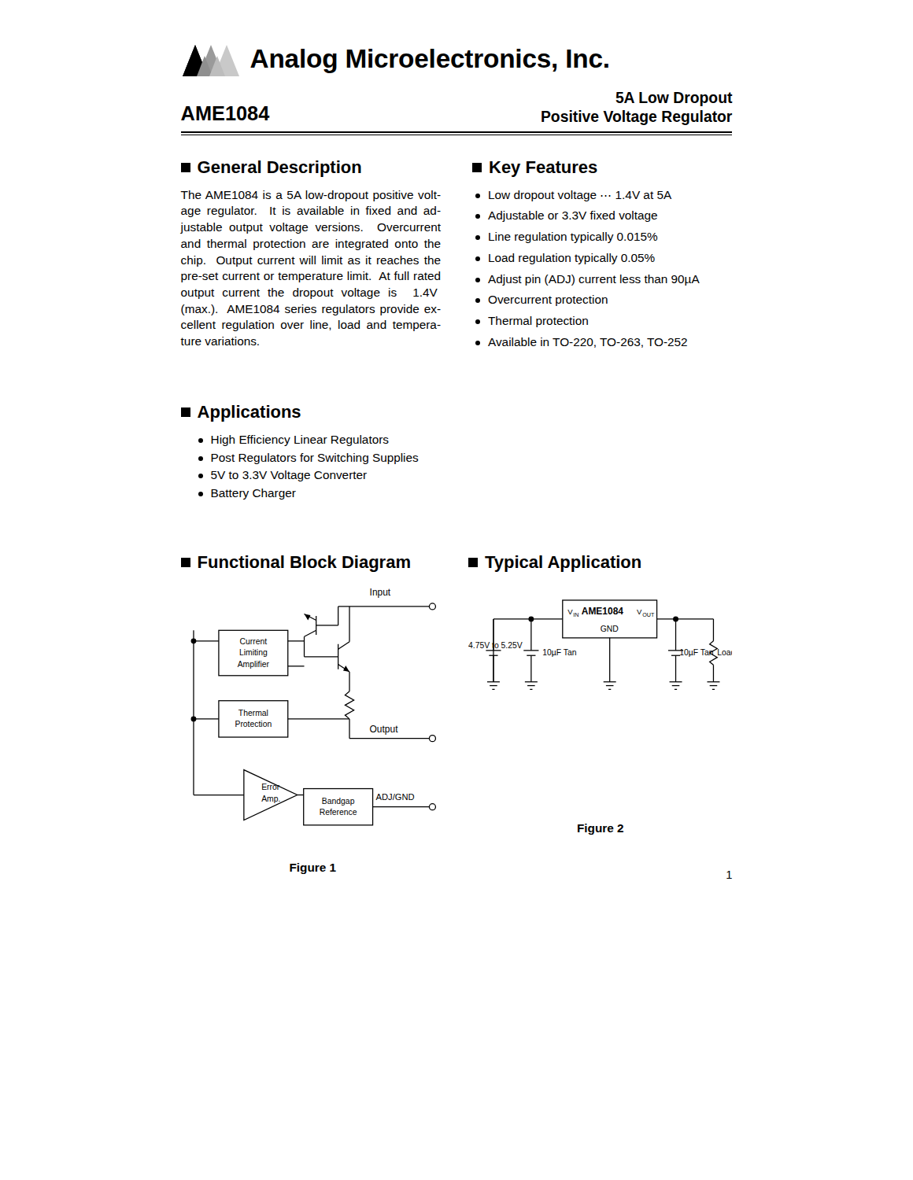Analog Microelectronics, Inc.
AME1084
5A Low Dropout
Positive Voltage Regulator
General Description
The AME1084 is a 5A low-dropout positive voltage regulator. It is available in fixed and adjustable output voltage versions. Overcurrent and thermal protection are integrated onto the chip. Output current will limit as it reaches the pre-set current or temperature limit. At full rated output current the dropout voltage is 1.4V (max.). AME1084 series regulators provide excellent regulation over line, load and temperature variations.
Key Features
Low dropout voltage ⋯ 1.4V at 5A
Adjustable or 3.3V fixed voltage
Line regulation typically 0.015%
Load regulation typically 0.05%
Adjust pin (ADJ) current less than 90µA
Overcurrent protection
Thermal protection
Available in TO-220, TO-263, TO-252
Applications
High Efficiency Linear Regulators
Post Regulators for Switching Supplies
5V to 3.3V Voltage Converter
Battery Charger
Functional Block Diagram
Input Output Current Limiting Amplifier Thermal Protection Error Amp. Bandgap Reference ADJ/GND
Figure 1
Typical Application
V IN AME1084 V OUT GND 4.75V to 5.25V 10µF Tan 10µF Tan Load
Figure 2
1